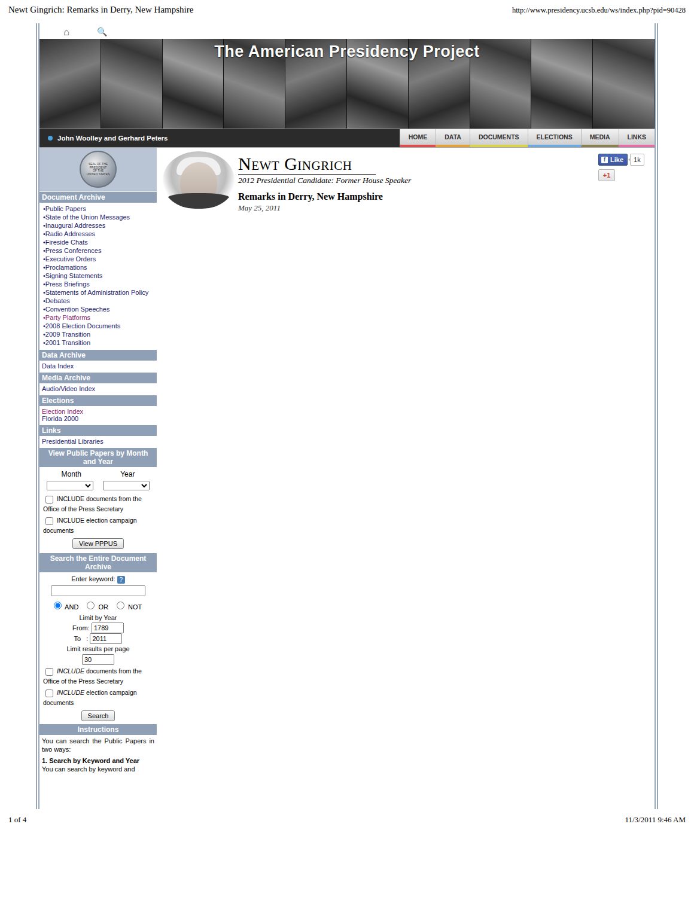Newt Gingrich: Remarks in Derry, New Hampshire http://www.presidency.ucsb.edu/ws/index.php?pid=90428
The American Presidency Project
John Woolley and Gerhard Peters
HOME
DATA
DOCUMENTS
ELECTIONS
MEDIA
LINKS
SEAL OF THE
PRESIDENT
OF THE
UNITED STATES
Document Archive
Public Papers
State of the Union Messages
Inaugural Addresses
Radio Addresses
Fireside Chats
Press Conferences
Executive Orders
Proclamations
Signing Statements
Press Briefings
Statements of Administration Policy
Debates
Convention Speeches
Party Platforms
2008 Election Documents
2009 Transition
2001 Transition
Data Archive
Data Index
Media Archive
Audio/Video Index
Elections
Election Index Florida 2000
Links
Presidential Libraries
View Public Papers by Month and Year
Month Year
INCLUDE documents from the Office of the Press Secretary
INCLUDE election campaign documents
View PPPUS
Search the Entire Document Archive
Enter keyword: ?
AND OR NOT
Limit by Year
From:
To :
Limit results per page
INCLUDE documents from the Office of the Press Secretary
INCLUDE election campaign documents
Search
Instructions
You can search the Public Papers in two ways: 1. Search by Keyword and Year You can search by keyword and
f Like 1k
+1
Newt Gingrich
2012 Presidential Candidate: Former House Speaker
Remarks in Derry, New Hampshire
May 25, 2011
1 of 4 11/3/2011 9:46 AM